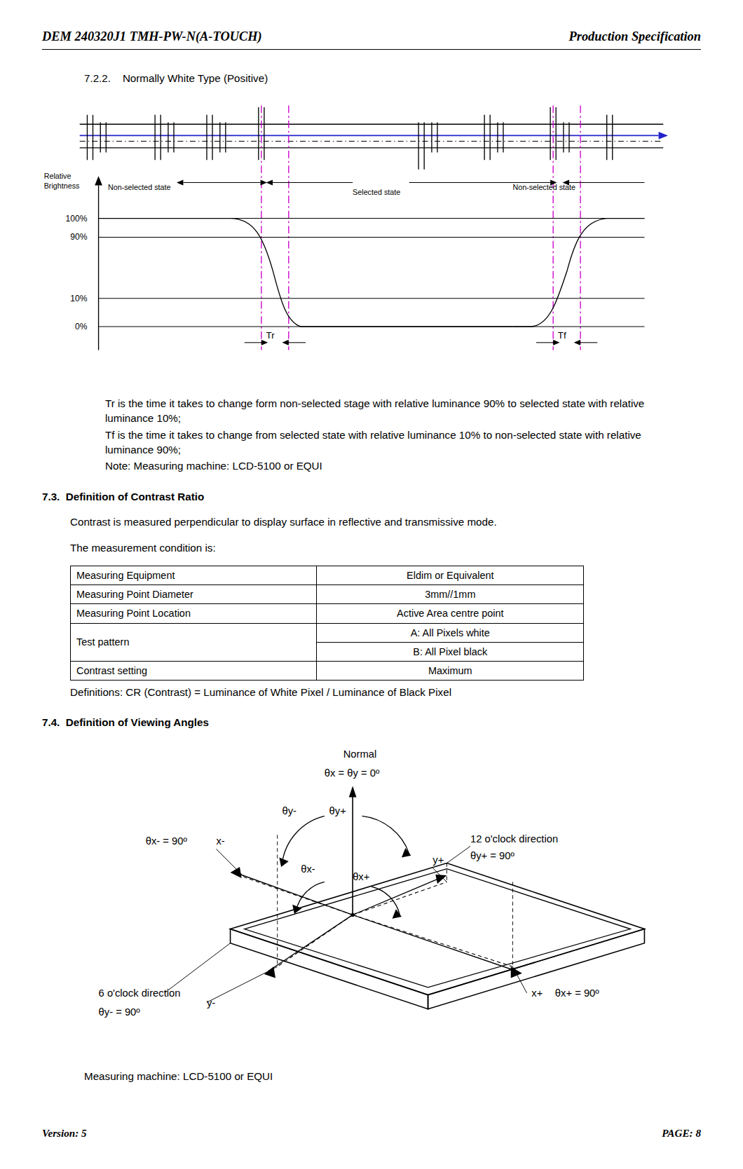DEM 240320J1 TMH-PW-N(A-TOUCH)
Production Specification
7.2.2. Normally White Type (Positive)
Relative Brightness Non-selected state Selected state Non-selected state 100% 90% 10% 0% Tr Tf
Tr is the time it takes to change form non-selected stage with relative luminance 90% to selected state with relative luminance 10%;
Tf is the time it takes to change from selected state with relative luminance 10% to non-selected state with relative luminance 90%;
Note: Measuring machine: LCD-5100 or EQUI
7.3. Definition of Contrast Ratio
Contrast is measured perpendicular to display surface in reflective and transmissive mode.
The measurement condition is:
| Measuring Equipment | Eldim or Equivalent |
| Measuring Point Diameter | 3mm//1mm |
| Measuring Point Location | Active Area centre point |
| Test pattern | A: All Pixels white |
| B: All Pixel black |
| Contrast setting | Maximum |
Definitions: CR (Contrast) = Luminance of White Pixel / Luminance of Black Pixel
7.4. Definition of Viewing Angles
Normal θx = θy = 0º θy- θy+ θx- = 90º x- 12 o'clock direction θy+ = 90º y+ θx- θx+ 6 o'clock direction θy- = 90º y- x+ θx+ = 90º
Measuring machine: LCD-5100 or EQUI
Version: 5
PAGE: 8